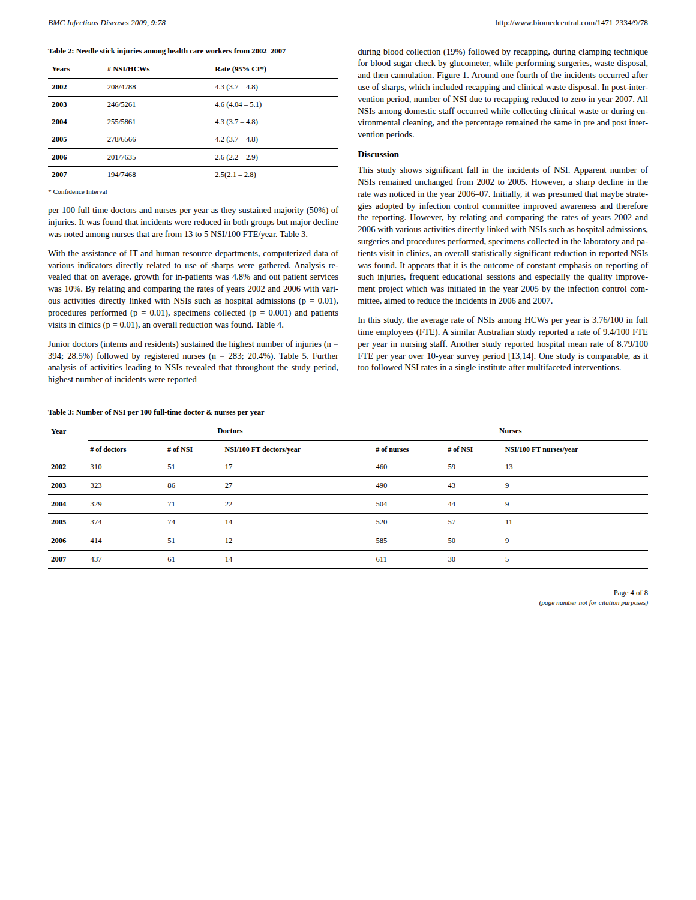BMC Infectious Diseases 2009, 9:78
http://www.biomedcentral.com/1471-2334/9/78
Table 2: Needle stick injuries among health care workers from 2002–2007
| Years | # NSI/HCWs | Rate (95% CI*) |
| --- | --- | --- |
| 2002 | 208/4788 | 4.3 (3.7 – 4.8) |
| 2003 | 246/5261 | 4.6 (4.04 – 5.1) |
| 2004 | 255/5861 | 4.3 (3.7 – 4.8) |
| 2005 | 278/6566 | 4.2 (3.7 – 4.8) |
| 2006 | 201/7635 | 2.6 (2.2 – 2.9) |
| 2007 | 194/7468 | 2.5(2.1 – 2.8) |
* Confidence Interval
per 100 full time doctors and nurses per year as they sustained majority (50%) of injuries. It was found that incidents were reduced in both groups but major decline was noted among nurses that are from 13 to 5 NSI/100 FTE/year. Table 3.
With the assistance of IT and human resource departments, computerized data of various indicators directly related to use of sharps were gathered. Analysis revealed that on average, growth for in-patients was 4.8% and out patient services was 10%. By relating and comparing the rates of years 2002 and 2006 with various activities directly linked with NSIs such as hospital admissions (p = 0.01), procedures performed (p = 0.01), specimens collected (p = 0.001) and patients visits in clinics (p = 0.01), an overall reduction was found. Table 4.
Junior doctors (interns and residents) sustained the highest number of injuries (n = 394; 28.5%) followed by registered nurses (n = 283; 20.4%). Table 5. Further analysis of activities leading to NSIs revealed that throughout the study period, highest number of incidents were reported
during blood collection (19%) followed by recapping, during clamping technique for blood sugar check by glucometer, while performing surgeries, waste disposal, and then cannulation. Figure 1. Around one fourth of the incidents occurred after use of sharps, which included recapping and clinical waste disposal. In post-intervention period, number of NSI due to recapping reduced to zero in year 2007. All NSIs among domestic staff occurred while collecting clinical waste or during environmental cleaning, and the percentage remained the same in pre and post intervention periods.
Discussion
This study shows significant fall in the incidents of NSI. Apparent number of NSIs remained unchanged from 2002 to 2005. However, a sharp decline in the rate was noticed in the year 2006–07. Initially, it was presumed that maybe strategies adopted by infection control committee improved awareness and therefore the reporting. However, by relating and comparing the rates of years 2002 and 2006 with various activities directly linked with NSIs such as hospital admissions, surgeries and procedures performed, specimens collected in the laboratory and patients visit in clinics, an overall statistically significant reduction in reported NSIs was found. It appears that it is the outcome of constant emphasis on reporting of such injuries, frequent educational sessions and especially the quality improvement project which was initiated in the year 2005 by the infection control committee, aimed to reduce the incidents in 2006 and 2007.
In this study, the average rate of NSIs among HCWs per year is 3.76/100 in full time employees (FTE). A similar Australian study reported a rate of 9.4/100 FTE per year in nursing staff. Another study reported hospital mean rate of 8.79/100 FTE per year over 10-year survey period [13,14]. One study is comparable, as it too followed NSI rates in a single institute after multifaceted interventions.
Table 3: Number of NSI per 100 full-time doctor & nurses per year
| Year | Doctors | Nurses |
| --- | --- | --- |
| | # of doctors | # of NSI | NSI/100 FT doctors/year | # of nurses | # of NSI | NSI/100 FT nurses/year |
| 2002 | 310 | 51 | 17 | 460 | 59 | 13 |
| 2003 | 323 | 86 | 27 | 490 | 43 | 9 |
| 2004 | 329 | 71 | 22 | 504 | 44 | 9 |
| 2005 | 374 | 74 | 14 | 520 | 57 | 11 |
| 2006 | 414 | 51 | 12 | 585 | 50 | 9 |
| 2007 | 437 | 61 | 14 | 611 | 30 | 5 |
Page 4 of 8
(page number not for citation purposes)